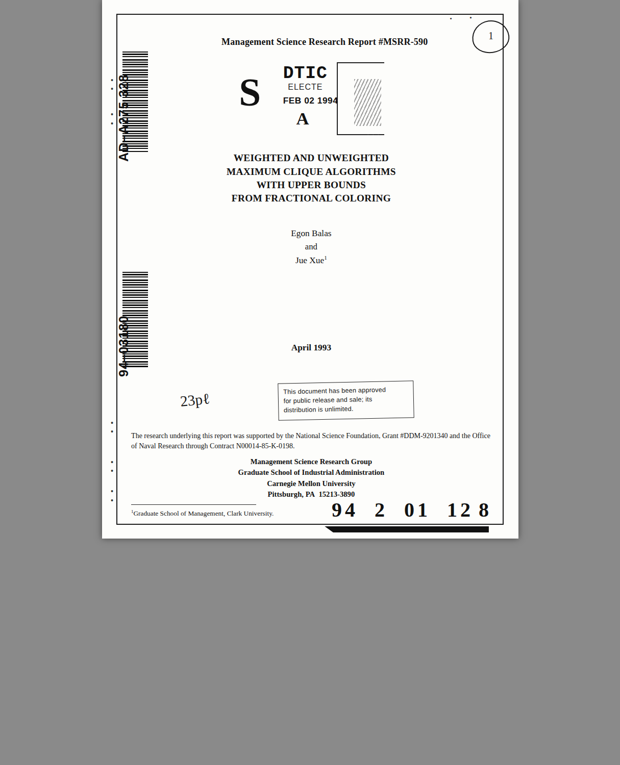•
•
1
AD–A275 328
94–03180
•
•
•
•
•
•
•
•
•
•
Management Science Research Report #MSRR-590
S
DTIC
ELECTE
FEB 02 1994
A
. . .
WEIGHTED AND UNWEIGHTED
MAXIMUM CLIQUE ALGORITHMS
WITH UPPER BOUNDS
FROM FRACTIONAL COLORING
Egon Balas
and
Jue Xue1
April 1993
23pℓ
This document has been approved
for public release and sale; its
distribution is unlimited.
The research underlying this report was supported by the National Science Foundation, Grant #DDM-9201340 and the Office of Naval Research through Contract N00014-85-K-0198.
Management Science Research Group
Graduate School of Industrial Administration
Carnegie Mellon University
Pittsburgh, PA 15213-3890
1Graduate School of Management, Clark University.
94 2 01 12 8